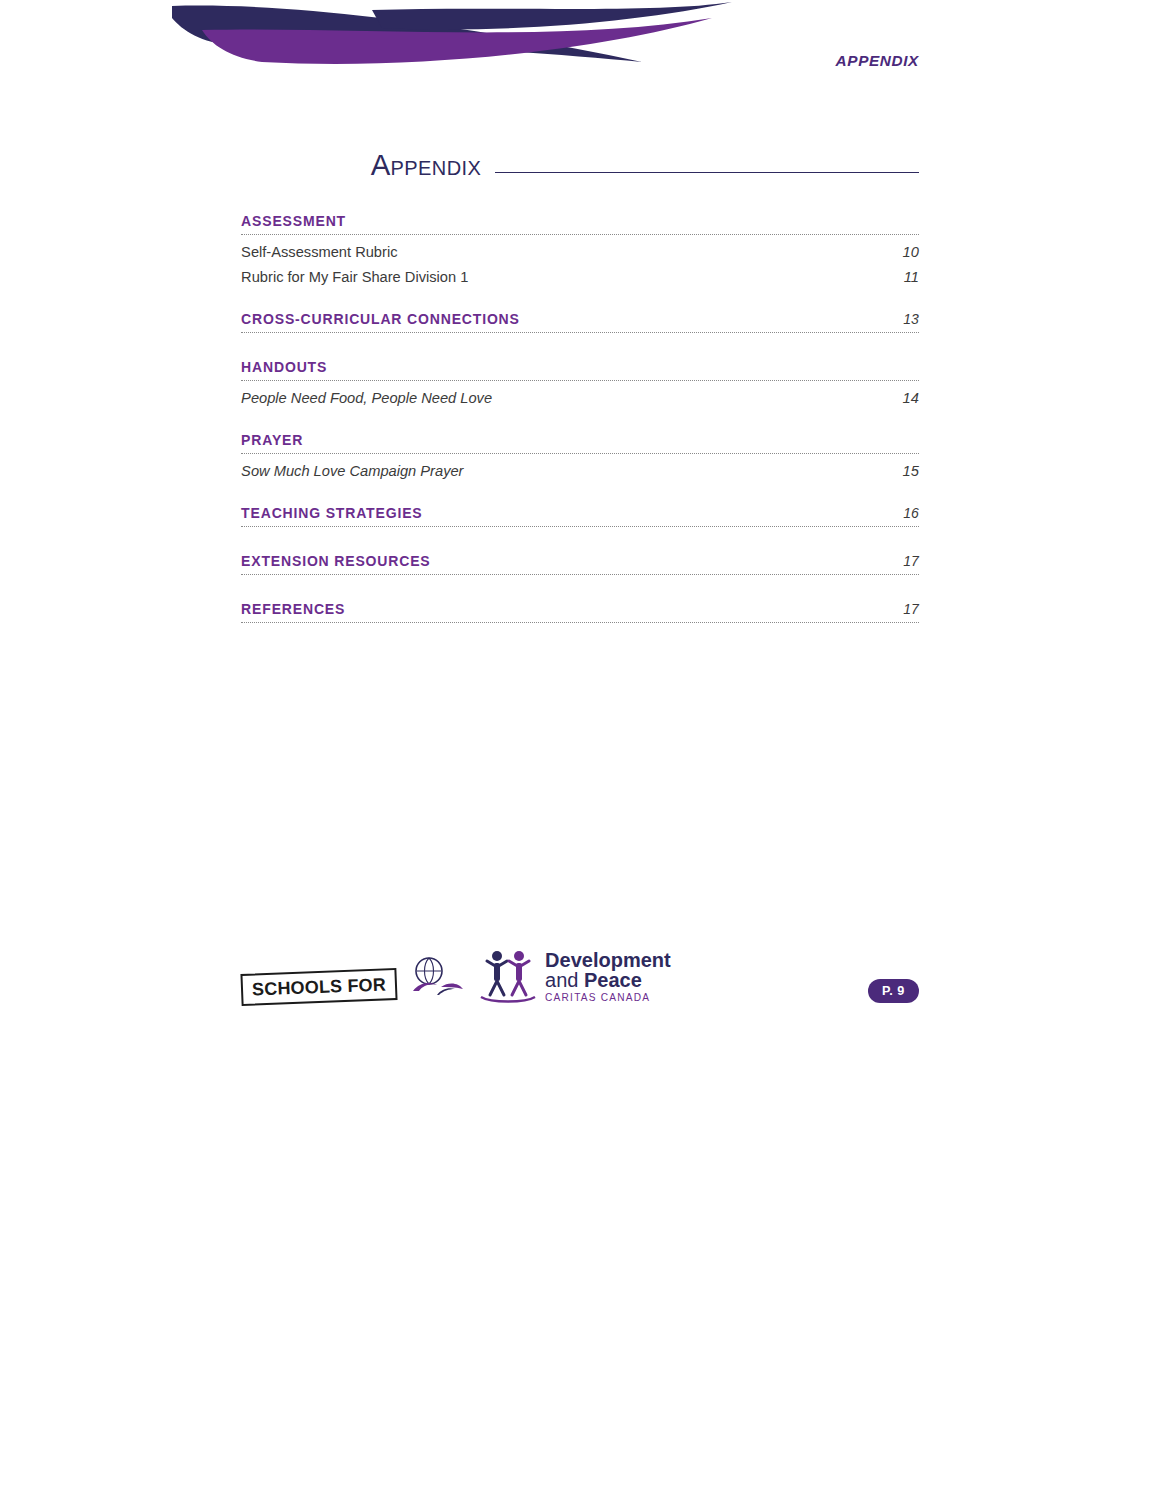Appendix
APPENDIX
Assessment
Self-Assessment Rubric 10
Rubric for My Fair Share Division 1 11
Cross-Curricular Connections
13
Handouts
People Need Food, People Need Love 14
Prayer
Sow Much Love Campaign Prayer 15
Teaching Strategies
16
Extension Resources
17
References
17
SCHOOLS FOR
Development
and Peace
CARITAS CANADA
P. 9